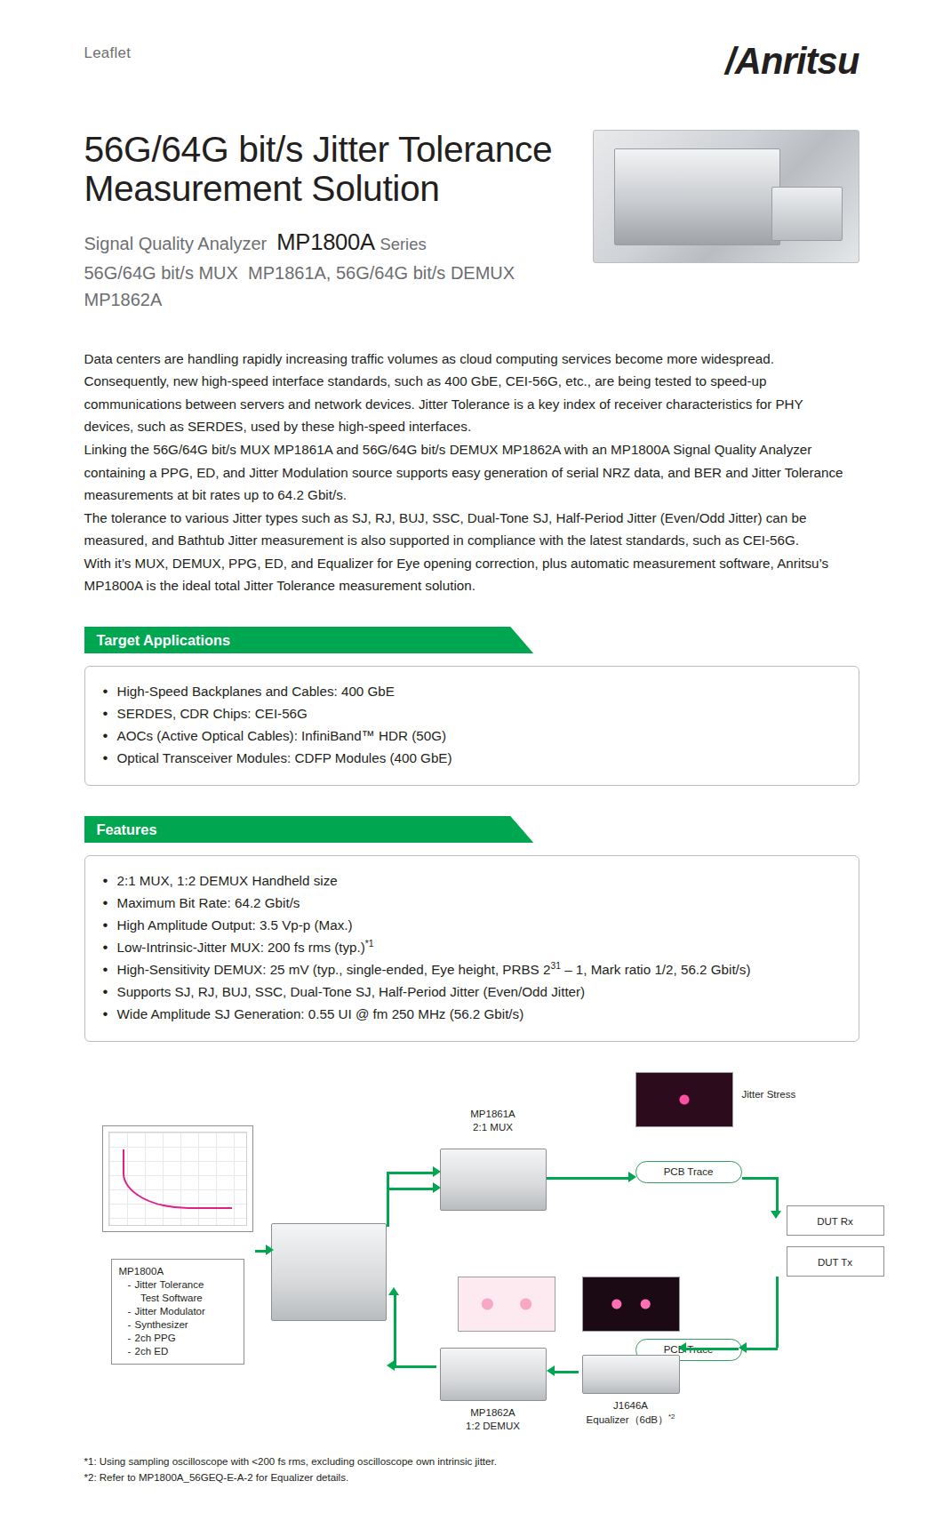Leaflet
/Anritsu
56G/64G bit/s Jitter Tolerance Measurement Solution
Signal Quality Analyzer MP1800A Series
56G/64G bit/s MUX MP1861A, 56G/64G bit/s DEMUX MP1862A
Data centers are handling rapidly increasing traffic volumes as cloud computing services become more widespread.
Consequently, new high-speed interface standards, such as 400 GbE, CEI-56G, etc., are being tested to speed-up
communications between servers and network devices. Jitter Tolerance is a key index of receiver characteristics for PHY
devices, such as SERDES, used by these high-speed interfaces.
Linking the 56G/64G bit/s MUX MP1861A and 56G/64G bit/s DEMUX MP1862A with an MP1800A Signal Quality Analyzer
containing a PPG, ED, and Jitter Modulation source supports easy generation of serial NRZ data, and BER and Jitter Tolerance
measurements at bit rates up to 64.2 Gbit/s.
The tolerance to various Jitter types such as SJ, RJ, BUJ, SSC, Dual-Tone SJ, Half-Period Jitter (Even/Odd Jitter) can be
measured, and Bathtub Jitter measurement is also supported in compliance with the latest standards, such as CEI-56G.
With it’s MUX, DEMUX, PPG, ED, and Equalizer for Eye opening correction, plus automatic measurement software, Anritsu’s
MP1800A is the ideal total Jitter Tolerance measurement solution.
Target Applications
High-Speed Backplanes and Cables: 400 GbE
SERDES, CDR Chips: CEI-56G
AOCs (Active Optical Cables): InfiniBand™ HDR (50G)
Optical Transceiver Modules: CDFP Modules (400 GbE)
Features
2:1 MUX, 1:2 DEMUX Handheld size
Maximum Bit Rate: 64.2 Gbit/s
High Amplitude Output: 3.5 Vp-p (Max.)
Low-Intrinsic-Jitter MUX: 200 fs rms (typ.)*1
High-Sensitivity DEMUX: 25 mV (typ., single-ended, Eye height, PRBS 231 – 1, Mark ratio 1/2, 56.2 Gbit/s)
Supports SJ, RJ, BUJ, SSC, Dual-Tone SJ, Half-Period Jitter (Even/Odd Jitter)
Wide Amplitude SJ Generation: 0.55 UI @ fm 250 MHz (56.2 Gbit/s)
Jitter Stress
MP1861A
2:1 MUX
PCB Trace
PCB Trace
DUT Rx
DUT Tx
MP1800A
Jitter Tolerance
Test Software
Jitter Modulator
Synthesizer
2ch PPG
2ch ED
MP1862A
1:2 DEMUX
J1646A
Equalizer（6dB）*2
*1: Using sampling oscilloscope with <200 fs rms, excluding oscilloscope own intrinsic jitter.
*2: Refer to MP1800A_56GEQ-E-A-2 for Equalizer details.